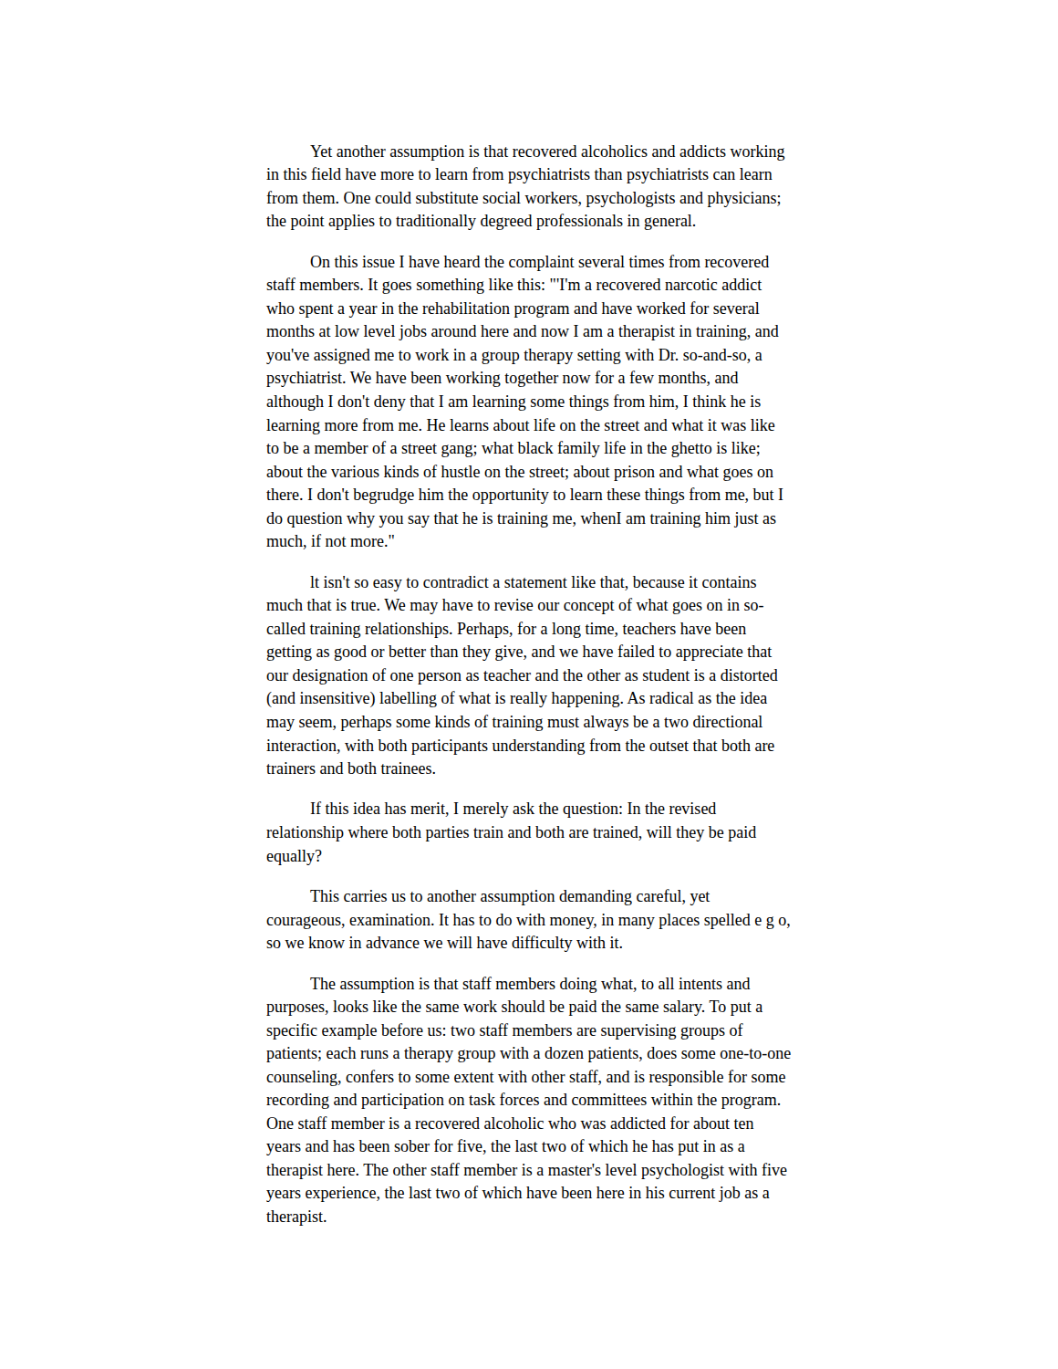Yet another assumption is that recovered alcoholics and addicts working in this field have more to learn from psychiatrists than psychiatrists can learn from them. One could substitute social workers, psychologists and physicians; the point applies to traditionally degreed professionals in general.
On this issue I have heard the complaint several times from recovered staff members. It goes something like this: "'I'm a recovered narcotic addict who spent a year in the rehabilitation program and have worked for several months at low level jobs around here and now I am a therapist in training, and you've assigned me to work in a group therapy setting with Dr. so-and-so, a psychiatrist. We have been working together now for a few months, and although I don't deny that I am learning some things from him, I think he is learning more from me. He learns about life on the street and what it was like to be a member of a street gang; what black family life in the ghetto is like; about the various kinds of hustle on the street; about prison and what goes on there. I don't begrudge him the opportunity to learn these things from me, but I do question why you say that he is training me, whenI am training him just as much, if not more."
lt isn't so easy to contradict a statement like that, because it contains much that is true. We may have to revise our concept of what goes on in so-called training relationships. Perhaps, for a long time, teachers have been getting as good or better than they give, and we have failed to appreciate that our designation of one person as teacher and the other as student is a distorted (and insensitive) labelling of what is really happening. As radical as the idea may seem, perhaps some kinds of training must always be a two directional interaction, with both participants understanding from the outset that both are trainers and both trainees.
If this idea has merit, I merely ask the question: In the revised relationship where both parties train and both are trained, will they be paid equally?
This carries us to another assumption demanding careful, yet courageous, examination. It has to do with money, in many places spelled e g o, so we know in advance we will have difficulty with it.
The assumption is that staff members doing what, to all intents and purposes, looks like the same work should be paid the same salary. To put a specific example before us: two staff members are supervising groups of patients; each runs a therapy group with a dozen patients, does some one-to-one counseling, confers to some extent with other staff, and is responsible for some recording and participation on task forces and committees within the program. One staff member is a recovered alcoholic who was addicted for about ten years and has been sober for five, the last two of which he has put in as a therapist here. The other staff member is a master's level psychologist with five years experience, the last two of which have been here in his current job as a therapist.